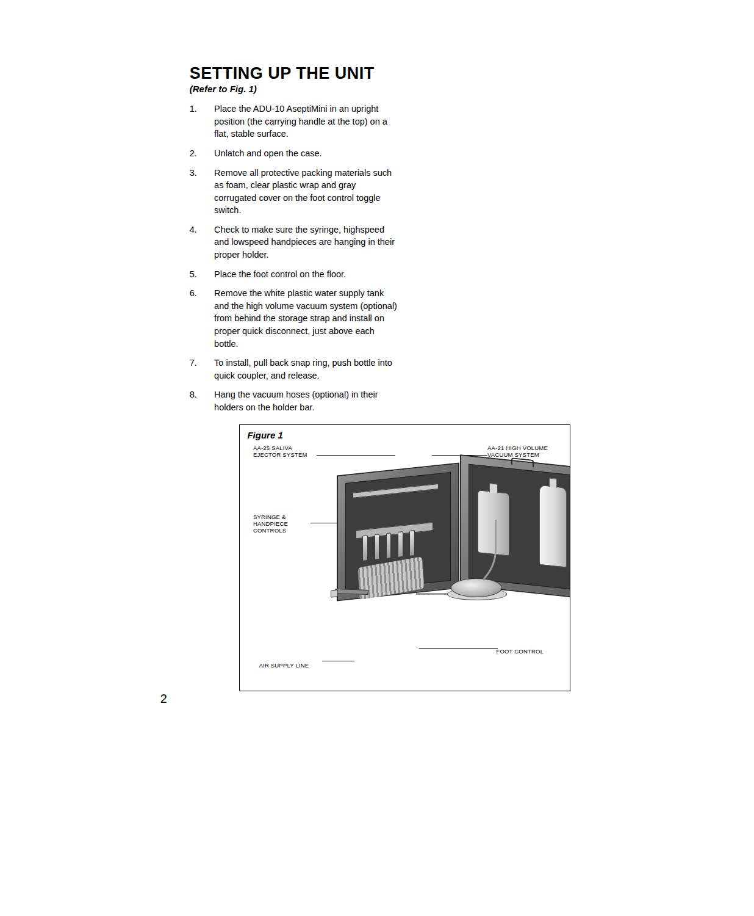SETTING UP THE UNIT
(Refer to Fig. 1)
1. Place the ADU-10 AseptiMini in an upright position (the carrying handle at the top) on a flat, stable surface.
2. Unlatch and open the case.
3. Remove all protective packing materials such as foam, clear plastic wrap and gray corrugated cover on the foot control toggle switch.
4. Check to make sure the syringe, highspeed and lowspeed handpieces are hanging in their proper holder.
5. Place the foot control on the floor.
6. Remove the white plastic water supply tank and the high volume vacuum system (optional) from behind the storage strap and install on proper quick disconnect, just above each bottle.
7. To install, pull back snap ring, push bottle into quick coupler, and release.
8. Hang the vacuum hoses (optional) in their holders on the holder bar.
Figure 1
AA-25 SALIVA
EJECTOR SYSTEM
AA-21 HIGH VOLUME
VACUUM SYSTEM
SYRINGE &
HANDPIECE
CONTROLS
WATER
SUPPLY
TANK
FOOT CONTROL
AIR SUPPLY LINE
2